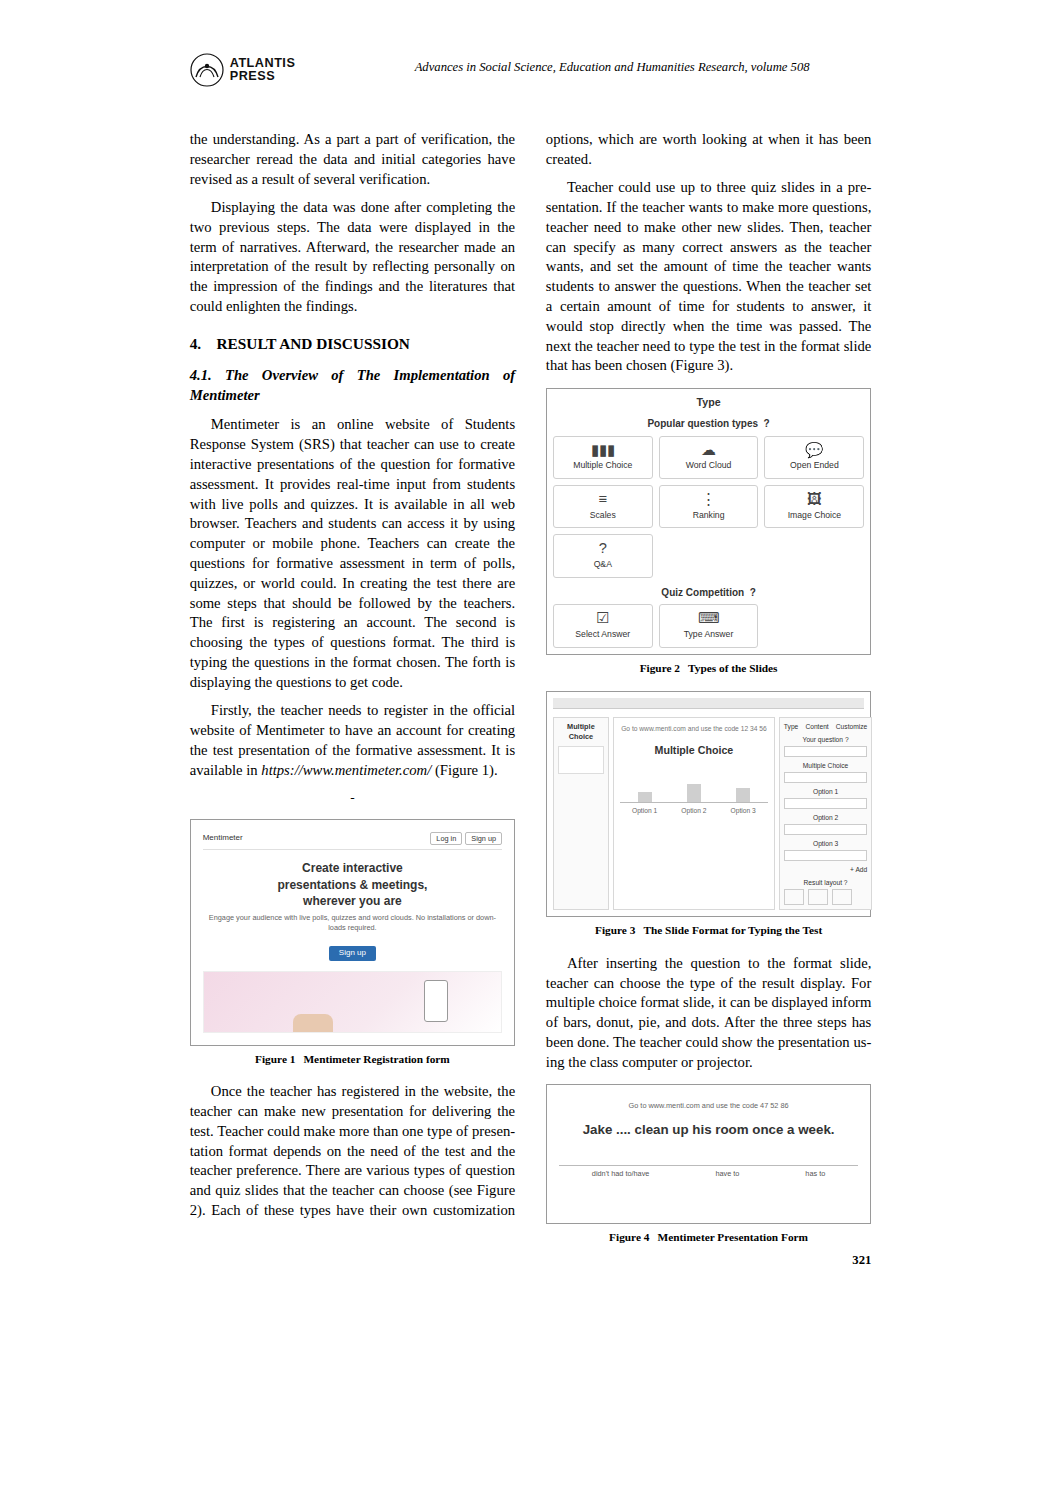ATLANTIS
PRESS
Advances in Social Science, Education and Humanities Research, volume 508
the understanding. As a part a part of verification, the researcher reread the data and initial categories have revised as a result of several verification.
Displaying the data was done after completing the two previous steps. The data were displayed in the term of narratives. Afterward, the researcher made an interpretation of the result by reflecting personally on the impression of the findings and the literatures that could enlighten the findings.
4. RESULT AND DISCUSSION
4.1. The Overview of The Implementation of Mentimeter
Mentimeter is an online website of Students Response System (SRS) that teacher can use to create interactive presentations of the question for formative assessment. It provides real-time input from students with live polls and quizzes. It is available in all web browser. Teachers and students can access it by using computer or mobile phone. Teachers can create the questions for formative assessment in term of polls, quizzes, or world could. In creating the test there are some steps that should be followed by the teachers. The first is registering an account. The second is choosing the types of questions format. The third is typing the questions in the format chosen. The forth is displaying the questions to get code.
Firstly, the teacher needs to register in the official website of Mentimeter to have an account for creating the test presentation of the formative assessment. It is available in https://www.mentimeter.com/ (Figure 1).
-
Mentimeter Log in Sign up
Create interactive
presentations & meetings,
wherever you are
Engage your audience with live polls, quizzes and word clouds. No installations or downloads required.
Sign up
Figure 1 Mentimeter Registration form
Once the teacher has registered in the website, the teacher can make new presentation for delivering the test. Teacher could make more than one type of presentation format depends on the need of the test and the teacher preference. There are various types of question and quiz slides that the teacher can choose (see Figure 2). Each of these types have their own customization options, which are worth looking at when it has been created.
Teacher could use up to three quiz slides in a presentation. If the teacher wants to make more questions, teacher need to make other new slides. Then, teacher can specify as many correct answers as the teacher wants, and set the amount of time the teacher wants students to answer the questions. When the teacher set a certain amount of time for students to answer, it would stop directly when the time was passed. The next the teacher need to type the test in the format slide that has been chosen (Figure 3).
Type
Popular question types ?
▮▮▮
Multiple Choice
☁
Word Cloud
💬
Open Ended
≡
Scales
⋮
Ranking
🖼
Image Choice
?
Q&A
Quiz Competition ?
☑
Select Answer
⌨
Type Answer
Figure 2 Types of the Slides
Multiple Choice
Go to www.menti.com and use the code 12 34 56
Multiple Choice
Option 1 Option 2 Option 3
Type Content Customize
Your question ?
Multiple Choice
Option 1
Option 2
Option 3
+ Add
Result layout ?
Figure 3 The Slide Format for Typing the Test
After inserting the question to the format slide, teacher can choose the type of the result display. For multiple choice format slide, it can be displayed inform of bars, donut, pie, and dots. After the three steps has been done. The teacher could show the presentation using the class computer or projector.
Go to www.menti.com and use the code 47 52 86
Jake .... clean up his room once a week.
didn't had to/have have to has to
Figure 4 Mentimeter Presentation Form
321